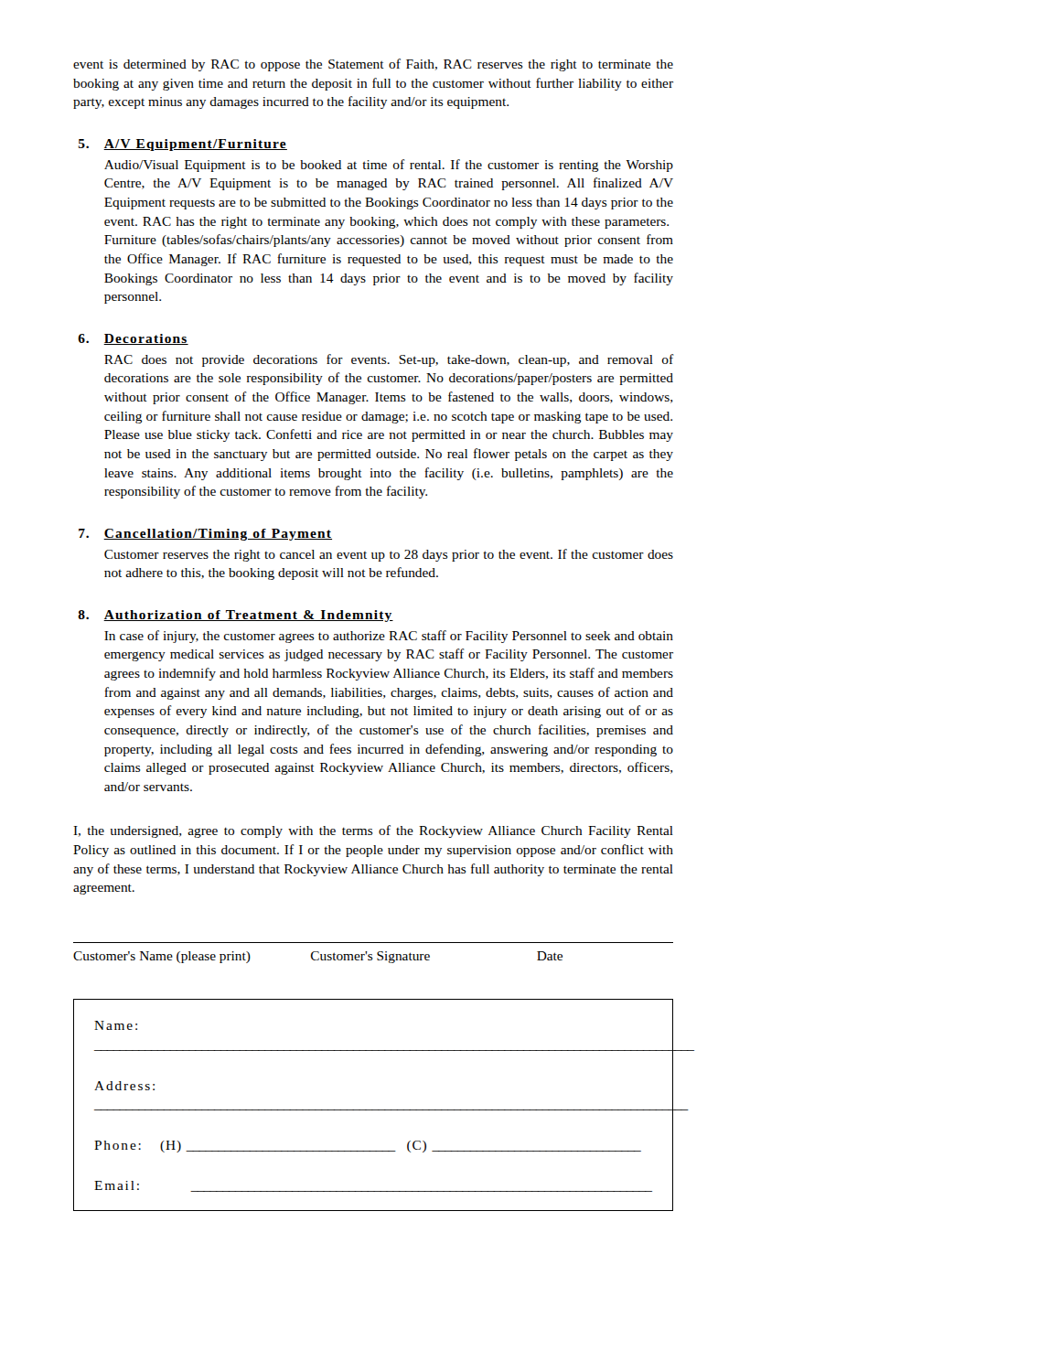event is determined by RAC to oppose the Statement of Faith, RAC reserves the right to terminate the booking at any given time and return the deposit in full to the customer without further liability to either party, except minus any damages incurred to the facility and/or its equipment.
A/V Equipment/Furniture
Audio/Visual Equipment is to be booked at time of rental. If the customer is renting the Worship Centre, the A/V Equipment is to be managed by RAC trained personnel. All finalized A/V Equipment requests are to be submitted to the Bookings Coordinator no less than 14 days prior to the event. RAC has the right to terminate any booking, which does not comply with these parameters. Furniture (tables/sofas/chairs/plants/any accessories) cannot be moved without prior consent from the Office Manager. If RAC furniture is requested to be used, this request must be made to the Bookings Coordinator no less than 14 days prior to the event and is to be moved by facility personnel.
Decorations
RAC does not provide decorations for events. Set-up, take-down, clean-up, and removal of decorations are the sole responsibility of the customer. No decorations/paper/posters are permitted without prior consent of the Office Manager. Items to be fastened to the walls, doors, windows, ceiling or furniture shall not cause residue or damage; i.e. no scotch tape or masking tape to be used. Please use blue sticky tack. Confetti and rice are not permitted in or near the church. Bubbles may not be used in the sanctuary but are permitted outside. No real flower petals on the carpet as they leave stains. Any additional items brought into the facility (i.e. bulletins, pamphlets) are the responsibility of the customer to remove from the facility.
Cancellation/Timing of Payment
Customer reserves the right to cancel an event up to 28 days prior to the event. If the customer does not adhere to this, the booking deposit will not be refunded.
Authorization of Treatment & Indemnity
In case of injury, the customer agrees to authorize RAC staff or Facility Personnel to seek and obtain emergency medical services as judged necessary by RAC staff or Facility Personnel. The customer agrees to indemnify and hold harmless Rockyview Alliance Church, its Elders, its staff and members from and against any and all demands, liabilities, charges, claims, debts, suits, causes of action and expenses of every kind and nature including, but not limited to injury or death arising out of or as consequence, directly or indirectly, of the customer's use of the church facilities, premises and property, including all legal costs and fees incurred in defending, answering and/or responding to claims alleged or prosecuted against Rockyview Alliance Church, its members, directors, officers, and/or servants.
I, the undersigned, agree to comply with the terms of the Rockyview Alliance Church Facility Rental Policy as outlined in this document. If I or the people under my supervision oppose and/or conflict with any of these terms, I understand that Rockyview Alliance Church has full authority to terminate the rental agreement.
| Customer's Name (please print) | Customer's Signature | Date |
Name:
_______________________________________________________________________________________________
Address:
______________________________________________________________________________________________
Phone: (H) _________________________________ (C) _________________________________
Email: _________________________________________________________________________